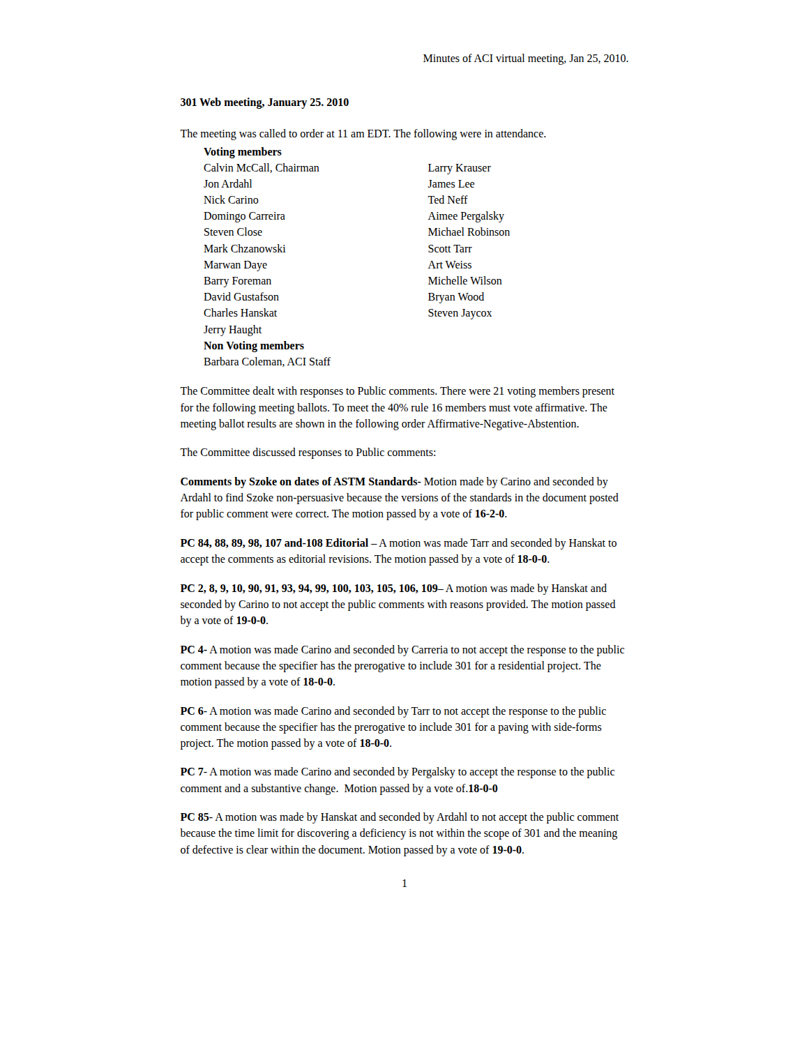Minutes of ACI virtual meeting, Jan 25, 2010.
301 Web meeting, January 25. 2010
The meeting was called to order at 11 am EDT. The following were in attendance.
Voting members
| Calvin McCall, Chairman | Larry Krauser |
| Jon Ardahl | James Lee |
| Nick Carino | Ted Neff |
| Domingo Carreira | Aimee Pergalsky |
| Steven Close | Michael Robinson |
| Mark Chzanowski | Scott Tarr |
| Marwan Daye | Art Weiss |
| Barry Foreman | Michelle Wilson |
| David Gustafson | Bryan Wood |
| Charles Hanskat | Steven Jaycox |
| Jerry Haught | |
Non Voting members
Barbara Coleman, ACI Staff
The Committee dealt with responses to Public comments. There were 21 voting members present for the following meeting ballots. To meet the 40% rule 16 members must vote affirmative. The meeting ballot results are shown in the following order Affirmative-Negative-Abstention.
The Committee discussed responses to Public comments:
Comments by Szoke on dates of ASTM Standards- Motion made by Carino and seconded by Ardahl to find Szoke non-persuasive because the versions of the standards in the document posted for public comment were correct. The motion passed by a vote of 16-2-0.
PC 84, 88, 89, 98, 107 and-108 Editorial – A motion was made Tarr and seconded by Hanskat to accept the comments as editorial revisions. The motion passed by a vote of 18-0-0.
PC 2, 8, 9, 10, 90, 91, 93, 94, 99, 100, 103, 105, 106, 109– A motion was made by Hanskat and seconded by Carino to not accept the public comments with reasons provided. The motion passed by a vote of 19-0-0.
PC 4- A motion was made Carino and seconded by Carreria to not accept the response to the public comment because the specifier has the prerogative to include 301 for a residential project. The motion passed by a vote of 18-0-0.
PC 6- A motion was made Carino and seconded by Tarr to not accept the response to the public comment because the specifier has the prerogative to include 301 for a paving with side-forms project. The motion passed by a vote of 18-0-0.
PC 7- A motion was made Carino and seconded by Pergalsky to accept the response to the public comment and a substantive change. Motion passed by a vote of.18-0-0
PC 85- A motion was made by Hanskat and seconded by Ardahl to not accept the public comment because the time limit for discovering a deficiency is not within the scope of 301 and the meaning of defective is clear within the document. Motion passed by a vote of 19-0-0.
1